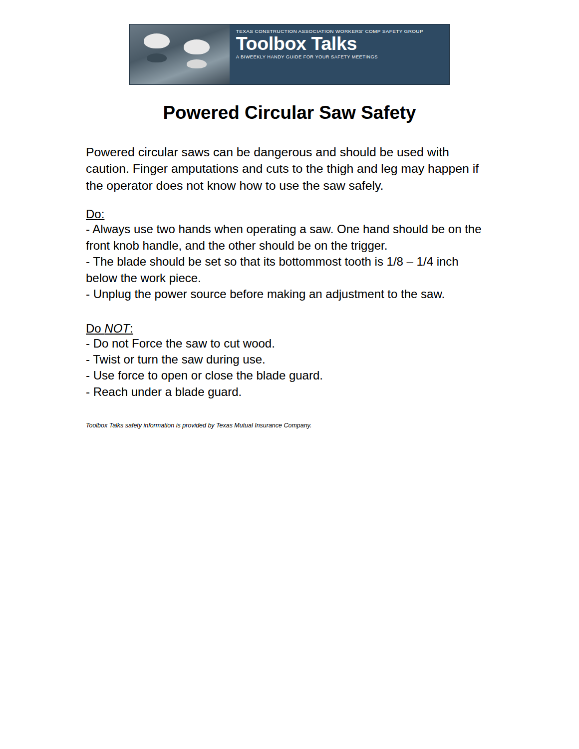Texas Construction Association Workers' Comp Safety Group
Toolbox Talks
A biweekly handy guide for your safety meetings
Powered Circular Saw Safety
Powered circular saws can be dangerous and should be used with caution. Finger amputations and cuts to the thigh and leg may happen if the operator does not know how to use the saw safely.
Do:
Always use two hands when operating a saw. One hand should be on the front knob handle, and the other should be on the trigger.
The blade should be set so that its bottommost tooth is 1/8 – 1/4 inch below the work piece.
Unplug the power source before making an adjustment to the saw.
Do NOT:
Do not Force the saw to cut wood.
Twist or turn the saw during use.
Use force to open or close the blade guard.
Reach under a blade guard.
Toolbox Talks safety information is provided by Texas Mutual Insurance Company.